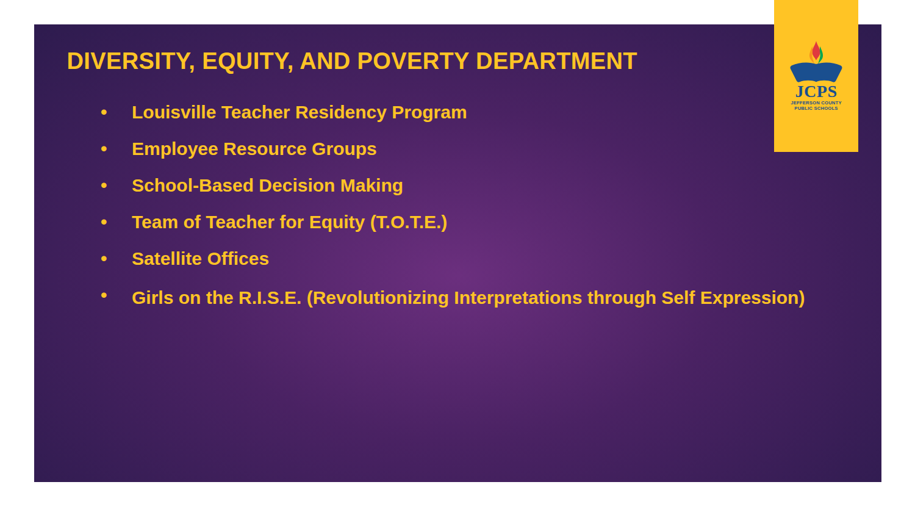JCPS JEFFERSON COUNTY PUBLIC SCHOOLS
Diversity, Equity, and Poverty Department
Louisville Teacher Residency Program
Employee Resource Groups
School-Based Decision Making
Team of Teacher for Equity (T.O.T.E.)
Satellite Offices
Girls on the R.I.S.E. (Revolutionizing Interpretations through Self Expression)